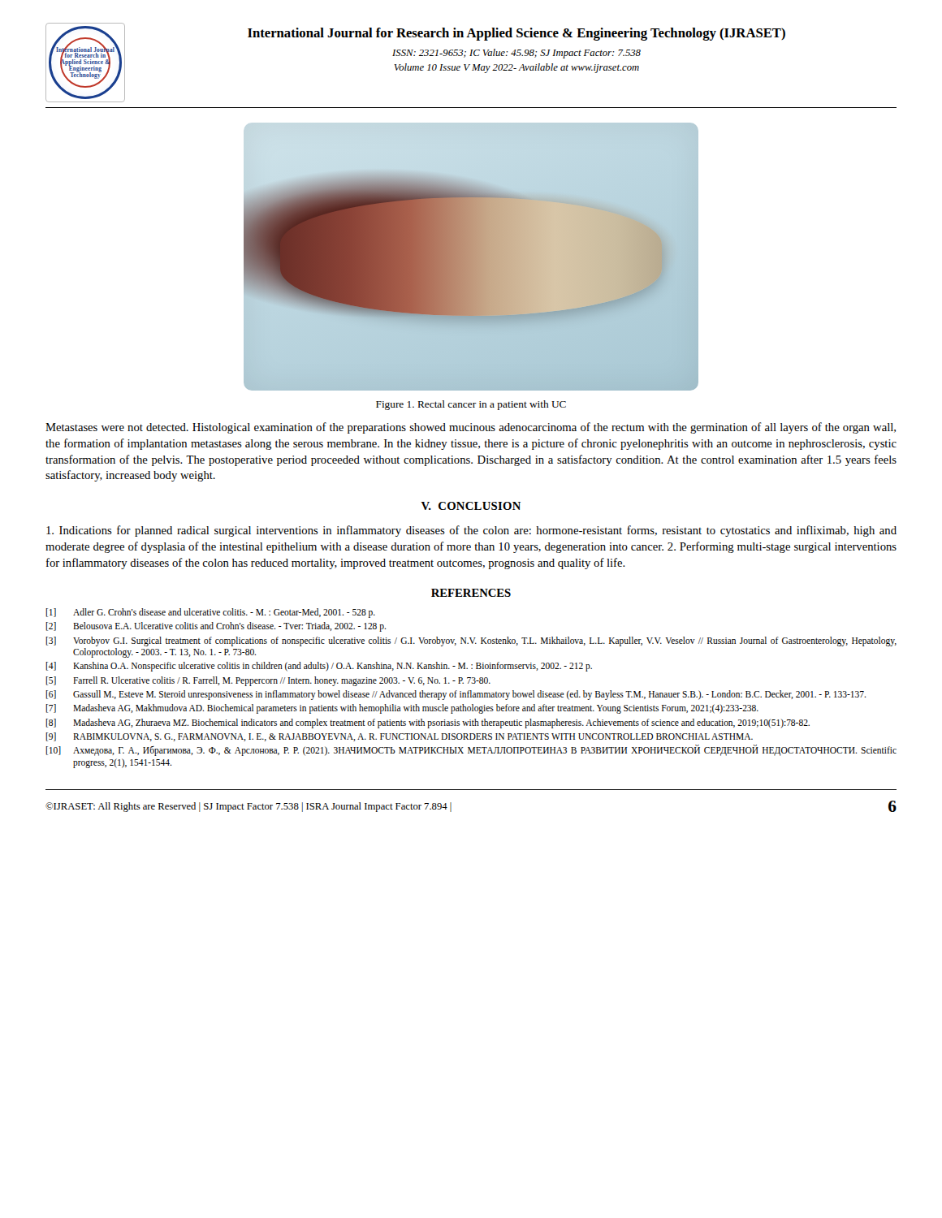International Journal for Research in Applied Science & Engineering Technology
International Journal for Research in Applied Science & Engineering Technology (IJRASET)
ISSN: 2321-9653; IC Value: 45.98; SJ Impact Factor: 7.538
Volume 10 Issue V May 2022- Available at www.ijraset.com
Figure 1. Rectal cancer in a patient with UC
Metastases were not detected. Histological examination of the preparations showed mucinous adenocarcinoma of the rectum with the germination of all layers of the organ wall, the formation of implantation metastases along the serous membrane. In the kidney tissue, there is a picture of chronic pyelonephritis with an outcome in nephrosclerosis, cystic transformation of the pelvis. The postoperative period proceeded without complications. Discharged in a satisfactory condition. At the control examination after 1.5 years feels satisfactory, increased body weight.
V. CONCLUSION
1. Indications for planned radical surgical interventions in inflammatory diseases of the colon are: hormone-resistant forms, resistant to cytostatics and infliximab, high and moderate degree of dysplasia of the intestinal epithelium with a disease duration of more than 10 years, degeneration into cancer. 2. Performing multi-stage surgical interventions for inflammatory diseases of the colon has reduced mortality, improved treatment outcomes, prognosis and quality of life.
REFERENCES
Adler G. Crohn's disease and ulcerative colitis. - M. : Geotar-Med, 2001. - 528 p.
Belousova E.A. Ulcerative colitis and Crohn's disease. - Tver: Triada, 2002. - 128 p.
Vorobyov G.I. Surgical treatment of complications of nonspecific ulcerative colitis / G.I. Vorobyov, N.V. Kostenko, T.L. Mikhailova, L.L. Kapuller, V.V. Veselov // Russian Journal of Gastroenterology, Hepatology, Coloproctology. - 2003. - T. 13, No. 1. - P. 73-80.
Kanshina O.A. Nonspecific ulcerative colitis in children (and adults) / O.A. Kanshina, N.N. Kanshin. - M. : Bioinformservis, 2002. - 212 p.
Farrell R. Ulcerative colitis / R. Farrell, M. Peppercorn // Intern. honey. magazine 2003. - V. 6, No. 1. - P. 73-80.
Gassull M., Esteve M. Steroid unresponsiveness in inflammatory bowel disease // Advanced therapy of inflammatory bowel disease (ed. by Bayless T.M., Hanauer S.B.). - London: B.C. Decker, 2001. - P. 133-137.
Madasheva AG, Makhmudova AD. Biochemical parameters in patients with hemophilia with muscle pathologies before and after treatment. Young Scientists Forum, 2021;(4):233-238.
Madasheva AG, Zhuraeva MZ. Biochemical indicators and complex treatment of patients with psoriasis with therapeutic plasmapheresis. Achievements of science and education, 2019;10(51):78-82.
RABIMKULOVNA, S. G., FARMANOVNA, I. E., & RAJABBOYEVNA, A. R. FUNCTIONAL DISORDERS IN PATIENTS WITH UNCONTROLLED BRONCHIAL ASTHMA.
Ахмедова, Г. А., Ибрагимова, Э. Ф., & Арслонова, Р. Р. (2021). ЗНАЧИМОСТЬ МАТРИКСНЫХ МЕТАЛЛОПРОТЕИНАЗ В РАЗВИТИИ ХРОНИЧЕСКОЙ СЕРДЕЧНОЙ НЕДОСТАТОЧНОСТИ. Scientific progress, 2(1), 1541-1544.
©IJRASET: All Rights are Reserved | SJ Impact Factor 7.538 | ISRA Journal Impact Factor 7.894 |
6